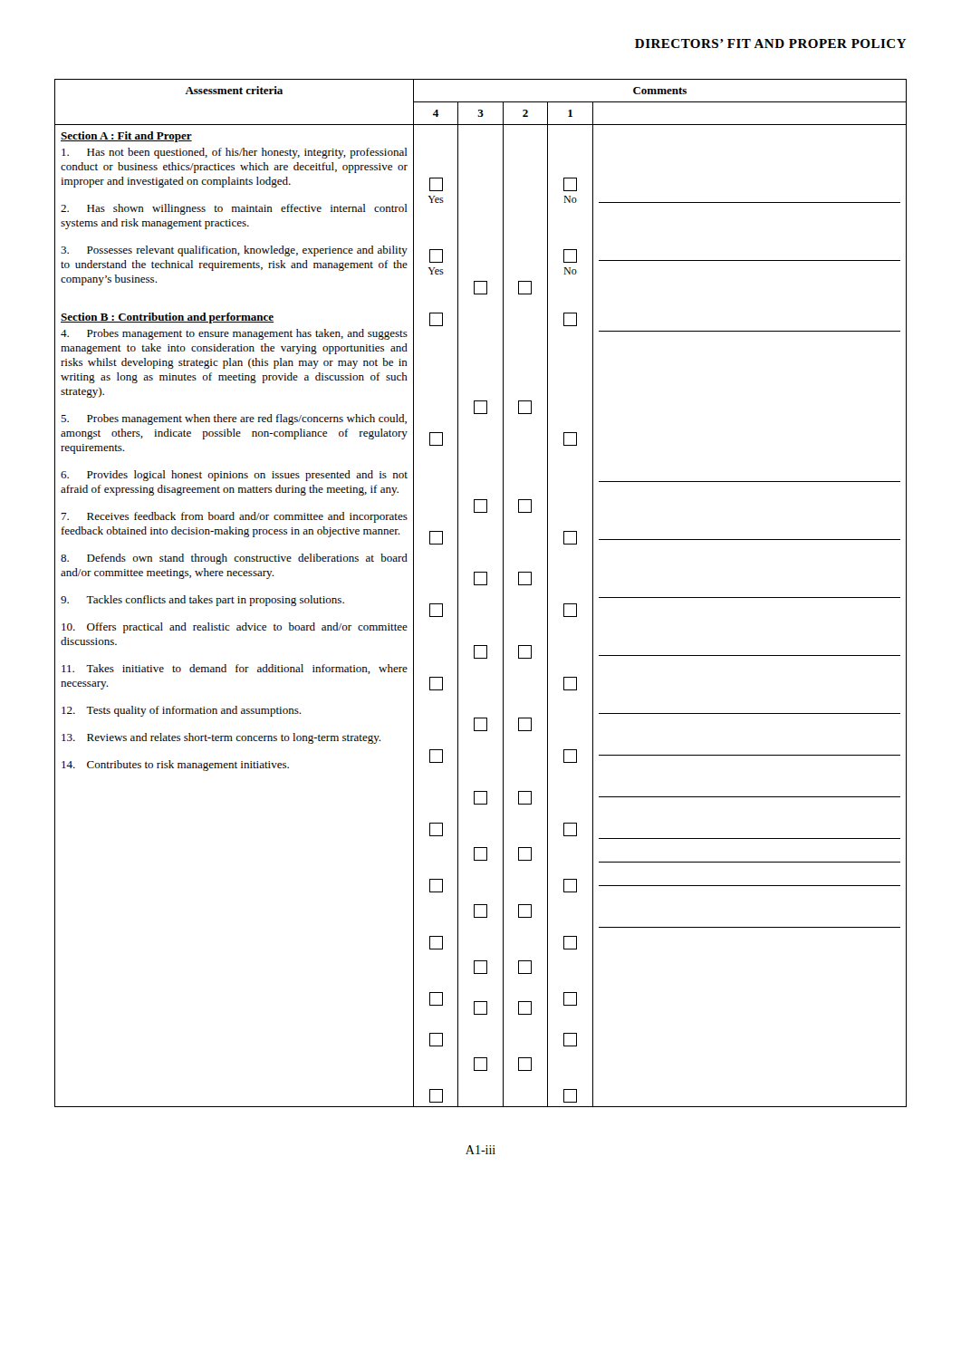DIRECTORS’ FIT AND PROPER POLICY
| Assessment criteria | Comments |
| --- | --- |
| 4 | 3 | 2 | 1 | |
| Section A : Fit and Proper 1. Has not been questioned, of his/her honesty, integrity, professional conduct or business ethics/practices which are deceitful, oppressive or improper and investigated on complaints lodged. 2. Has shown willingness to maintain effective internal control systems and risk management practices. 3. Possesses relevant qualification, knowledge, experience and ability to understand the technical requirements, risk and management of the company’s business. Section B : Contribution and performance 4. Probes management to ensure management has taken, and suggests management to take into consideration the varying opportunities and risks whilst developing strategic plan (this plan may or may not be in writing as long as minutes of meeting provide a discussion of such strategy). 5. Probes management when there are red flags/concerns which could, amongst others, indicate possible non-compliance of regulatory requirements. 6. Provides logical honest opinions on issues presented and is not afraid of expressing disagreement on matters during the meeting, if any. 7. Receives feedback from board and/or committee and incorporates feedback obtained into decision-making process in an objective manner. 8. Defends own stand through constructive deliberations at board and/or committee meetings, where necessary. 9. Tackles conflicts and takes part in proposing solutions. 10. Offers practical and realistic advice to board and/or committee discussions. 11. Takes initiative to demand for additional information, where necessary. 12. Tests quality of information and assumptions. 13. Reviews and relates short-term concerns to long-term strategy. 14. Contributes to risk management initiatives. | Yes Yes | | | No No | |
A1-iii